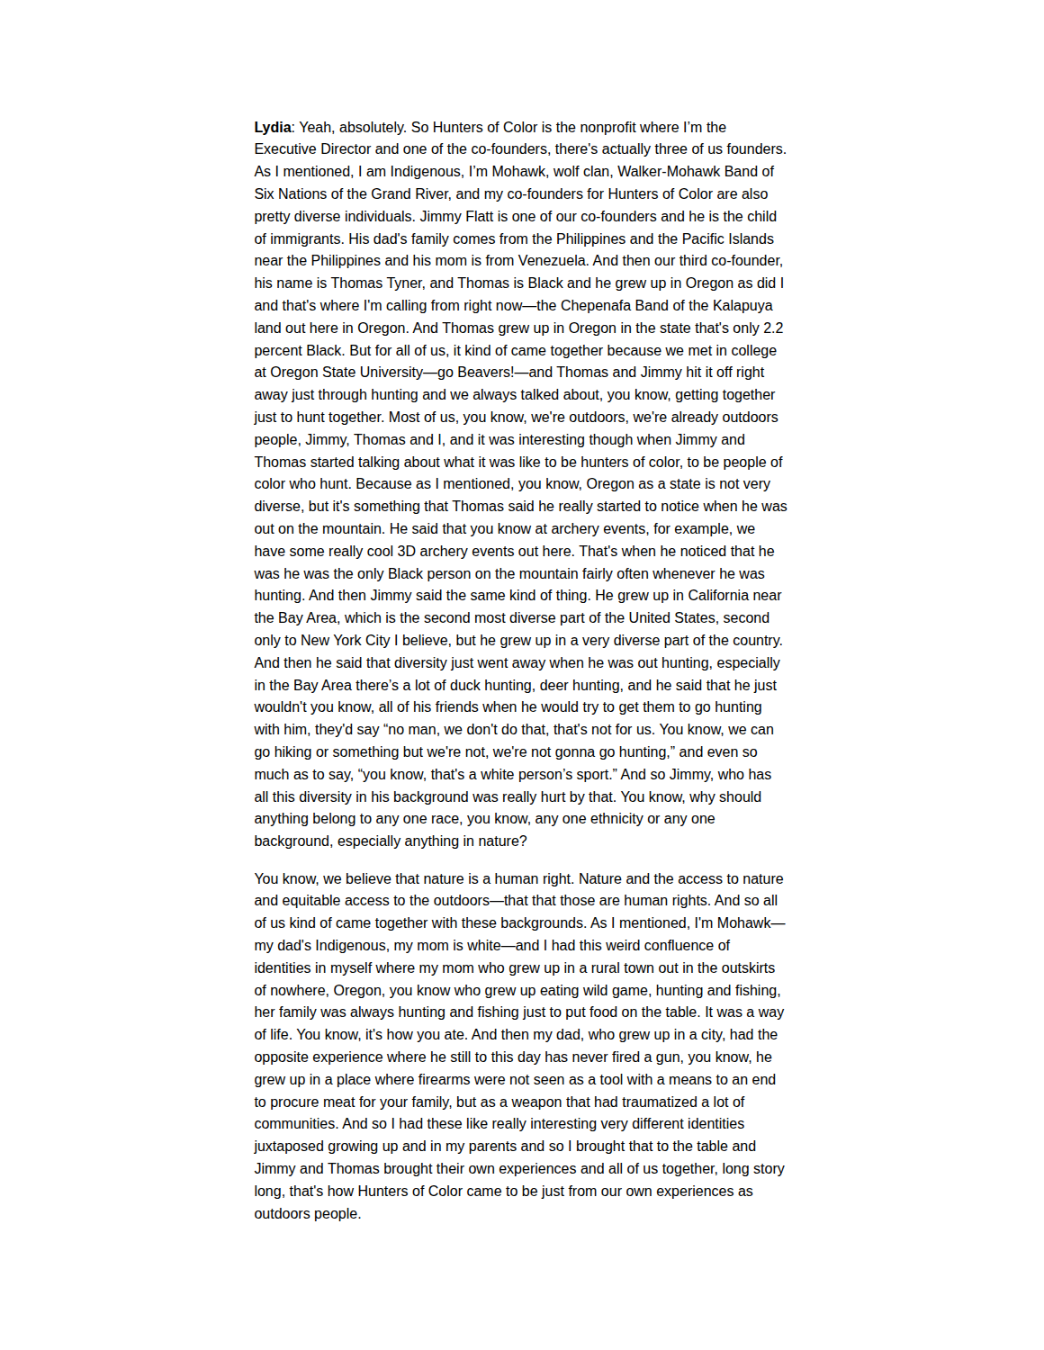Lydia: Yeah, absolutely. So Hunters of Color is the nonprofit where I’m the Executive Director and one of the co-founders, there's actually three of us founders. As I mentioned, I am Indigenous, I’m Mohawk, wolf clan, Walker-Mohawk Band of Six Nations of the Grand River, and my co-founders for Hunters of Color are also pretty diverse individuals. Jimmy Flatt is one of our co-founders and he is the child of immigrants. His dad's family comes from the Philippines and the Pacific Islands near the Philippines and his mom is from Venezuela. And then our third co-founder, his name is Thomas Tyner, and Thomas is Black and he grew up in Oregon as did I and that's where I'm calling from right now—the Chepenafa Band of the Kalapuya land out here in Oregon. And Thomas grew up in Oregon in the state that's only 2.2 percent Black. But for all of us, it kind of came together because we met in college at Oregon State University—go Beavers!—and Thomas and Jimmy hit it off right away just through hunting and we always talked about, you know, getting together just to hunt together. Most of us, you know, we're outdoors, we're already outdoors people, Jimmy, Thomas and I, and it was interesting though when Jimmy and Thomas started talking about what it was like to be hunters of color, to be people of color who hunt. Because as I mentioned, you know, Oregon as a state is not very diverse, but it's something that Thomas said he really started to notice when he was out on the mountain. He said that you know at archery events, for example, we have some really cool 3D archery events out here. That's when he noticed that he was he was the only Black person on the mountain fairly often whenever he was hunting. And then Jimmy said the same kind of thing. He grew up in California near the Bay Area, which is the second most diverse part of the United States, second only to New York City I believe, but he grew up in a very diverse part of the country. And then he said that diversity just went away when he was out hunting, especially in the Bay Area there’s a lot of duck hunting, deer hunting, and he said that he just wouldn't you know, all of his friends when he would try to get them to go hunting with him, they'd say “no man, we don't do that, that's not for us. You know, we can go hiking or something but we're not, we're not gonna go hunting,” and even so much as to say, “you know, that's a white person’s sport.” And so Jimmy, who has all this diversity in his background was really hurt by that. You know, why should anything belong to any one race, you know, any one ethnicity or any one background, especially anything in nature?
You know, we believe that nature is a human right. Nature and the access to nature and equitable access to the outdoors—that that those are human rights. And so all of us kind of came together with these backgrounds. As I mentioned, I'm Mohawk—my dad's Indigenous, my mom is white—and I had this weird confluence of identities in myself where my mom who grew up in a rural town out in the outskirts of nowhere, Oregon, you know who grew up eating wild game, hunting and fishing, her family was always hunting and fishing just to put food on the table. It was a way of life. You know, it's how you ate. And then my dad, who grew up in a city, had the opposite experience where he still to this day has never fired a gun, you know, he grew up in a place where firearms were not seen as a tool with a means to an end to procure meat for your family, but as a weapon that had traumatized a lot of communities. And so I had these like really interesting very different identities juxtaposed growing up and in my parents and so I brought that to the table and Jimmy and Thomas brought their own experiences and all of us together, long story long, that's how Hunters of Color came to be just from our own experiences as outdoors people.